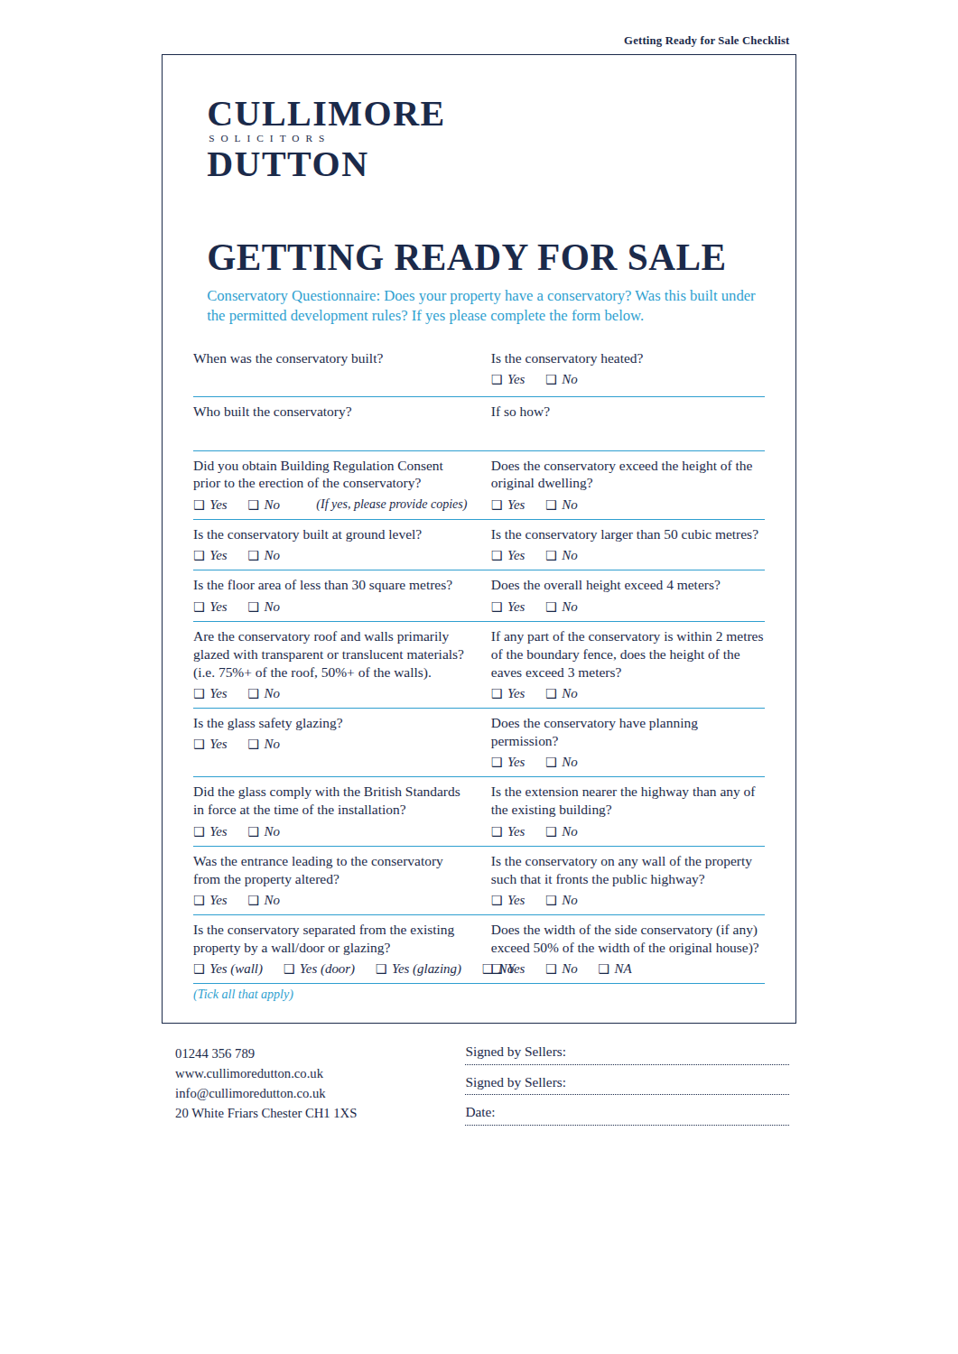Getting Ready for Sale Checklist
CULLIMORE
SOLICITORS
DUTTON
GETTING READY FOR SALE
Conservatory Questionnaire: Does your property have a conservatory? Was this built under the permitted development rules? If yes please complete the form below.
| When was the conservatory built? | Is the conservatory heated? ❑ Yes ❑ No |
| Who built the conservatory? | If so how? |
| Did you obtain Building Regulation Consent prior to the erection of the conservatory? ❑ Yes ❑ No (If yes, please provide copies) | Does the conservatory exceed the height of the original dwelling? ❑ Yes ❑ No |
| Is the conservatory built at ground level? ❑ Yes ❑ No | Is the conservatory larger than 50 cubic metres? ❑ Yes ❑ No |
| Is the floor area of less than 30 square metres? ❑ Yes ❑ No | Does the overall height exceed 4 meters? ❑ Yes ❑ No |
| Are the conservatory roof and walls primarily glazed with transparent or translucent materials? (i.e. 75%+ of the roof, 50%+ of the walls). ❑ Yes ❑ No | If any part of the conservatory is within 2 metres of the boundary fence, does the height of the eaves exceed 3 meters? ❑ Yes ❑ No |
| Is the glass safety glazing? ❑ Yes ❑ No | Does the conservatory have planning permission? ❑ Yes ❑ No |
| Did the glass comply with the British Standards in force at the time of the installation? ❑ Yes ❑ No | Is the extension nearer the highway than any of the existing building? ❑ Yes ❑ No |
| Was the entrance leading to the conservatory from the property altered? ❑ Yes ❑ No | Is the conservatory on any wall of the property such that it fronts the public highway? ❑ Yes ❑ No |
| Is the conservatory separated from the existing property by a wall/door or glazing? ❑ Yes (wall) ❑ Yes (door) ❑ Yes (glazing) ❑ No | Does the width of the side conservatory (if any) exceed 50% of the width of the original house)? ❑ Yes ❑ No ❑ NA |
(Tick all that apply)
01244 356 789
www.cullimoredutton.co.uk
info@cullimoredutton.co.uk
20 White Friars Chester CH1 1XS
Signed by Sellers:
Signed by Sellers:
Date: